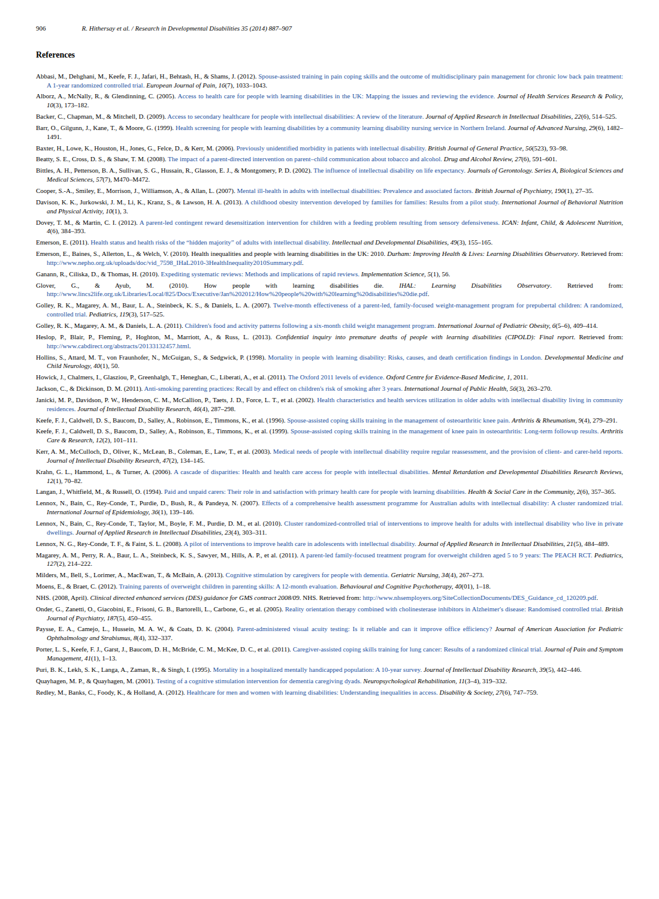906 R. Hithersay et al. / Research in Developmental Disabilities 35 (2014) 887–907
References
Abbasi, M., Dehghani, M., Keefe, F. J., Jafari, H., Behtash, H., & Shams, J. (2012). Spouse-assisted training in pain coping skills and the outcome of multidisciplinary pain management for chronic low back pain treatment: A 1-year randomized controlled trial. European Journal of Pain, 16(7), 1033–1043.
Alborz, A., McNally, R., & Glendinning, C. (2005). Access to health care for people with learning disabilities in the UK: Mapping the issues and reviewing the evidence. Journal of Health Services Research & Policy, 10(3), 173–182.
Backer, C., Chapman, M., & Mitchell, D. (2009). Access to secondary healthcare for people with intellectual disabilities: A review of the literature. Journal of Applied Research in Intellectual Disabilities, 22(6), 514–525.
Barr, O., Gilgunn, J., Kane, T., & Moore, G. (1999). Health screening for people with learning disabilities by a community learning disability nursing service in Northern Ireland. Journal of Advanced Nursing, 29(6), 1482–1491.
Baxter, H., Lowe, K., Houston, H., Jones, G., Felce, D., & Kerr, M. (2006). Previously unidentified morbidity in patients with intellectual disability. British Journal of General Practice, 56(523), 93–98.
Beatty, S. E., Cross, D. S., & Shaw, T. M. (2008). The impact of a parent-directed intervention on parent–child communication about tobacco and alcohol. Drug and Alcohol Review, 27(6), 591–601.
Bittles, A. H., Petterson, B. A., Sullivan, S. G., Hussain, R., Glasson, E. J., & Montgomery, P. D. (2002). The influence of intellectual disability on life expectancy. Journals of Gerontology. Series A, Biological Sciences and Medical Sciences, 57(7), M470–M472.
Cooper, S.-A., Smiley, E., Morrison, J., Williamson, A., & Allan, L. (2007). Mental ill-health in adults with intellectual disabilities: Prevalence and associated factors. British Journal of Psychiatry, 190(1), 27–35.
Davison, K. K., Jurkowski, J. M., Li, K., Kranz, S., & Lawson, H. A. (2013). A childhood obesity intervention developed by families for families: Results from a pilot study. International Journal of Behavioral Nutrition and Physical Activity, 10(1), 3.
Dovey, T. M., & Martin, C. I. (2012). A parent-led contingent reward desensitization intervention for children with a feeding problem resulting from sensory defensiveness. ICAN: Infant, Child, & Adolescent Nutrition, 4(6), 384–393.
Emerson, E. (2011). Health status and health risks of the “hidden majority” of adults with intellectual disability. Intellectual and Developmental Disabilities, 49(3), 155–165.
Emerson, E., Baines, S., Allerton, L., & Welch, V. (2010). Health inequalities and people with learning disabilities in the UK: 2010. Durham: Improving Health & Lives: Learning Disabilities Observatory. Retrieved from: http://www.nepho.org.uk/uploads/doc/vid_7598_IHaL2010-3HealthInequality2010Summary.pdf.
Ganann, R., Ciliska, D., & Thomas, H. (2010). Expediting systematic reviews: Methods and implications of rapid reviews. Implementation Science, 5(1), 56.
Glover, G., & Ayub, M. (2010). How people with learning disabilities die. IHAL: Learning Disabilities Observatory. Retrieved from: http://www.lincs2life.org.uk/Libraries/Local/825/Docs/Executive/Jan%202012/How%20people%20with%20learning%20disabilities%20die.pdf.
Golley, R. K., Magarey, A. M., Baur, L. A., Steinbeck, K. S., & Daniels, L. A. (2007). Twelve-month effectiveness of a parent-led, family-focused weight-management program for prepubertal children: A randomized, controlled trial. Pediatrics, 119(3), 517–525.
Golley, R. K., Magarey, A. M., & Daniels, L. A. (2011). Children's food and activity patterns following a six-month child weight management program. International Journal of Pediatric Obesity, 6(5–6), 409–414.
Heslop, P., Blair, P., Fleming, P., Hoghton, M., Marriott, A., & Russ, L. (2013). Confidential inquiry into premature deaths of people with learning disabilities (CIPOLD): Final report. Retrieved from: http://www.cabdirect.org/abstracts/20133132457.html.
Hollins, S., Attard, M. T., von Fraunhofer, N., McGuigan, S., & Sedgwick, P. (1998). Mortality in people with learning disability: Risks, causes, and death certification findings in London. Developmental Medicine and Child Neurology, 40(1), 50.
Howick, J., Chalmers, I., Glasziou, P., Greenhalgh, T., Heneghan, C., Liberati, A., et al. (2011). The Oxford 2011 levels of evidence. Oxford Centre for Evidence-Based Medicine, 1, 2011.
Jackson, C., & Dickinson, D. M. (2011). Anti-smoking parenting practices: Recall by and effect on children's risk of smoking after 3 years. International Journal of Public Health, 56(3), 263–270.
Janicki, M. P., Davidson, P. W., Henderson, C. M., McCallion, P., Taets, J. D., Force, L. T., et al. (2002). Health characteristics and health services utilization in older adults with intellectual disability living in community residences. Journal of Intellectual Disability Research, 46(4), 287–298.
Keefe, F. J., Caldwell, D. S., Baucom, D., Salley, A., Robinson, E., Timmons, K., et al. (1996). Spouse-assisted coping skills training in the management of osteoarthritic knee pain. Arthritis & Rheumatism, 9(4), 279–291.
Keefe, F. J., Caldwell, D. S., Baucom, D., Salley, A., Robinson, E., Timmons, K., et al. (1999). Spouse-assisted coping skills training in the management of knee pain in osteoarthritis: Long-term followup results. Arthritis Care & Research, 12(2), 101–111.
Kerr, A. M., McCulloch, D., Oliver, K., McLean, B., Coleman, E., Law, T., et al. (2003). Medical needs of people with intellectual disability require regular reassessment, and the provision of client- and carer-held reports. Journal of Intellectual Disability Research, 47(2), 134–145.
Krahn, G. L., Hammond, L., & Turner, A. (2006). A cascade of disparities: Health and health care access for people with intellectual disabilities. Mental Retardation and Developmental Disabilities Research Reviews, 12(1), 70–82.
Langan, J., Whitfield, M., & Russell, O. (1994). Paid and unpaid carers: Their role in and satisfaction with primary health care for people with learning disabilities. Health & Social Care in the Community, 2(6), 357–365.
Lennox, N., Bain, C., Rey-Conde, T., Purdie, D., Bush, R., & Pandeya, N. (2007). Effects of a comprehensive health assessment programme for Australian adults with intellectual disability: A cluster randomized trial. International Journal of Epidemiology, 36(1), 139–146.
Lennox, N., Bain, C., Rey-Conde, T., Taylor, M., Boyle, F. M., Purdie, D. M., et al. (2010). Cluster randomized-controlled trial of interventions to improve health for adults with intellectual disability who live in private dwellings. Journal of Applied Research in Intellectual Disabilities, 23(4), 303–311.
Lennox, N. G., Rey-Conde, T. F., & Faint, S. L. (2008). A pilot of interventions to improve health care in adolescents with intellectual disability. Journal of Applied Research in Intellectual Disabilities, 21(5), 484–489.
Magarey, A. M., Perry, R. A., Baur, L. A., Steinbeck, K. S., Sawyer, M., Hills, A. P., et al. (2011). A parent-led family-focused treatment program for overweight children aged 5 to 9 years: The PEACH RCT. Pediatrics, 127(2), 214–222.
Milders, M., Bell, S., Lorimer, A., MacEwan, T., & McBain, A. (2013). Cognitive stimulation by caregivers for people with dementia. Geriatric Nursing, 34(4), 267–273.
Moens, E., & Braet, C. (2012). Training parents of overweight children in parenting skills: A 12-month evaluation. Behavioural and Cognitive Psychotherapy, 40(01), 1–18.
NHS. (2008, April). Clinical directed enhanced services (DES) guidance for GMS contract 2008/09. NHS. Retrieved from: http://www.nhsemployers.org/SiteCollectionDocuments/DES_Guidance_cd_120209.pdf.
Onder, G., Zanetti, O., Giacobini, E., Frisoni, G. B., Bartorelli, L., Carbone, G., et al. (2005). Reality orientation therapy combined with cholinesterase inhibitors in Alzheimer's disease: Randomised controlled trial. British Journal of Psychiatry, 187(5), 450–455.
Paysse, E. A., Camejo, L., Hussein, M. A. W., & Coats, D. K. (2004). Parent-administered visual acuity testing: Is it reliable and can it improve office efficiency? Journal of American Association for Pediatric Ophthalmology and Strabismus, 8(4), 332–337.
Porter, L. S., Keefe, F. J., Garst, J., Baucom, D. H., McBride, C. M., McKee, D. C., et al. (2011). Caregiver-assisted coping skills training for lung cancer: Results of a randomized clinical trial. Journal of Pain and Symptom Management, 41(1), 1–13.
Puri, B. K., Lekh, S. K., Langa, A., Zaman, R., & Singh, I. (1995). Mortality in a hospitalized mentally handicapped population: A 10-year survey. Journal of Intellectual Disability Research, 39(5), 442–446.
Quayhagen, M. P., & Quayhagen, M. (2001). Testing of a cognitive stimulation intervention for dementia caregiving dyads. Neuropsychological Rehabilitation, 11(3–4), 319–332.
Redley, M., Banks, C., Foody, K., & Holland, A. (2012). Healthcare for men and women with learning disabilities: Understanding inequalities in access. Disability & Society, 27(6), 747–759.